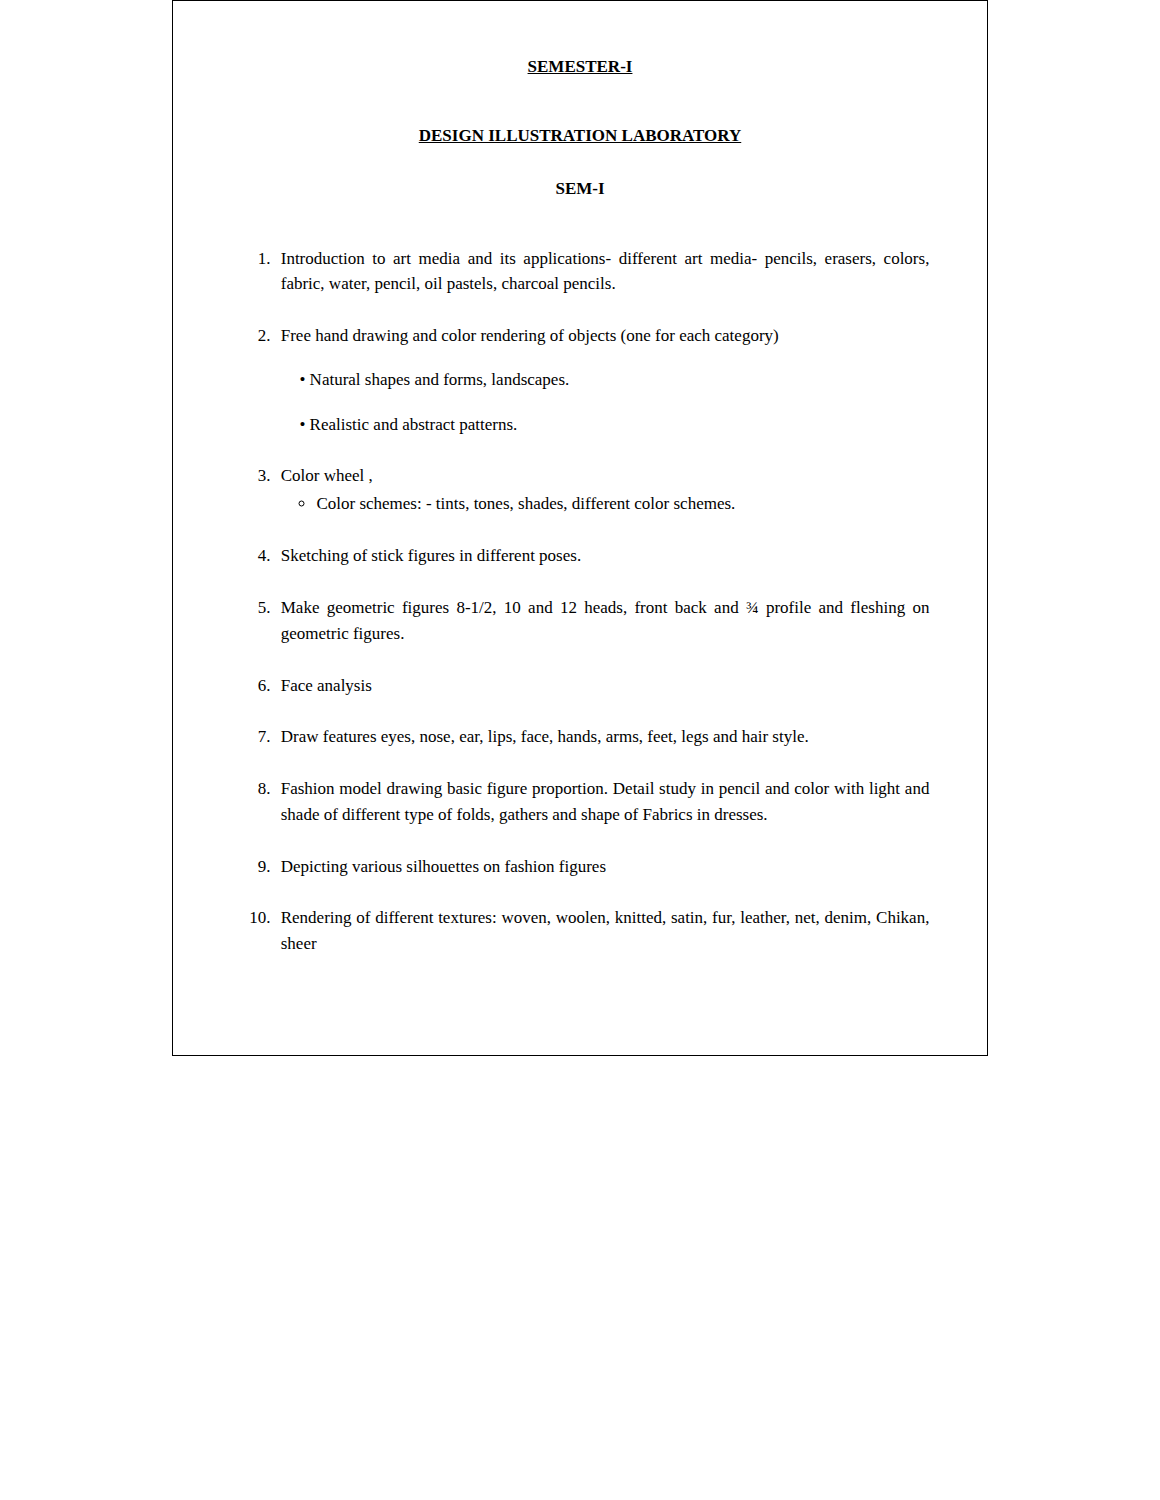SEMESTER-I
DESIGN ILLUSTRATION LABORATORY
SEM-I
Introduction to art media and its applications- different art media- pencils, erasers, colors, fabric, water, pencil, oil pastels, charcoal pencils.
Free hand drawing and color rendering of objects (one for each category)
• Natural shapes and forms, landscapes.
• Realistic and abstract patterns.
Color wheel ,
Color schemes: - tints, tones, shades, different color schemes.
Sketching of stick figures in different poses.
Make geometric figures 8-1/2, 10 and 12 heads, front back and ¾ profile and fleshing on geometric figures.
Face analysis
Draw features eyes, nose, ear, lips, face, hands, arms, feet, legs and hair style.
Fashion model drawing basic figure proportion. Detail study in pencil and color with light and shade of different type of folds, gathers and shape of Fabrics in dresses.
Depicting various silhouettes on fashion figures
Rendering of different textures: woven, woolen, knitted, satin, fur, leather, net, denim, Chikan, sheer